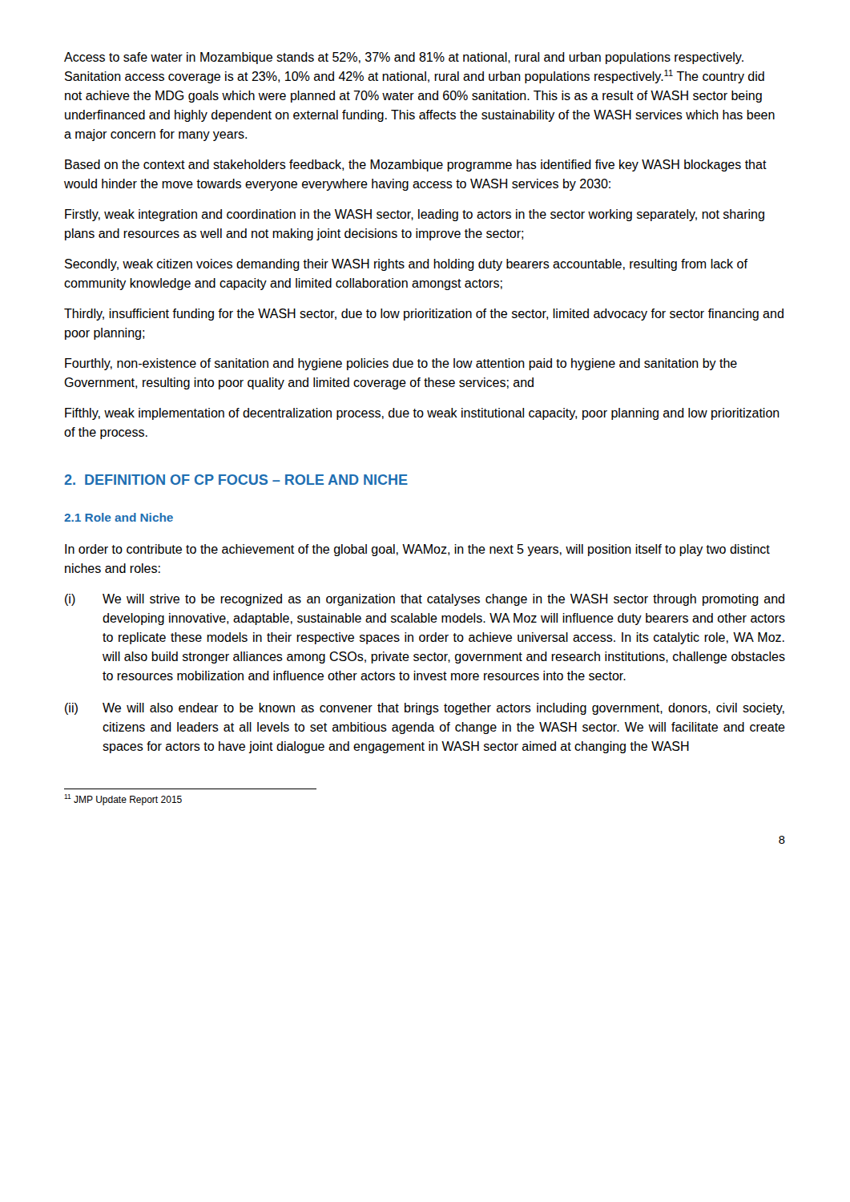Access to safe water in Mozambique stands at 52%, 37% and 81% at national, rural and urban populations respectively. Sanitation access coverage is at 23%, 10% and 42% at national, rural and urban populations respectively.11 The country did not achieve the MDG goals which were planned at 70% water and 60% sanitation. This is as a result of WASH sector being underfinanced and highly dependent on external funding. This affects the sustainability of the WASH services which has been a major concern for many years.
Based on the context and stakeholders feedback, the Mozambique programme has identified five key WASH blockages that would hinder the move towards everyone everywhere having access to WASH services by 2030:
Firstly, weak integration and coordination in the WASH sector, leading to actors in the sector working separately, not sharing plans and resources as well and not making joint decisions to improve the sector;
Secondly, weak citizen voices demanding their WASH rights and holding duty bearers accountable, resulting from lack of community knowledge and capacity and limited collaboration amongst actors;
Thirdly, insufficient funding for the WASH sector, due to low prioritization of the sector, limited advocacy for sector financing and poor planning;
Fourthly, non-existence of sanitation and hygiene policies due to the low attention paid to hygiene and sanitation by the Government, resulting into poor quality and limited coverage of these services; and
Fifthly, weak implementation of decentralization process, due to weak institutional capacity, poor planning and low prioritization of the process.
2. DEFINITION OF CP FOCUS – ROLE AND NICHE
2.1 Role and Niche
In order to contribute to the achievement of the global goal, WAMoz, in the next 5 years, will position itself to play two distinct niches and roles:
(i)
We will strive to be recognized as an organization that catalyses change in the WASH sector through promoting and developing innovative, adaptable, sustainable and scalable models. WA Moz will influence duty bearers and other actors to replicate these models in their respective spaces in order to achieve universal access. In its catalytic role, WA Moz. will also build stronger alliances among CSOs, private sector, government and research institutions, challenge obstacles to resources mobilization and influence other actors to invest more resources into the sector.
(ii)
We will also endear to be known as convener that brings together actors including government, donors, civil society, citizens and leaders at all levels to set ambitious agenda of change in the WASH sector. We will facilitate and create spaces for actors to have joint dialogue and engagement in WASH sector aimed at changing the WASH
11 JMP Update Report 2015
8